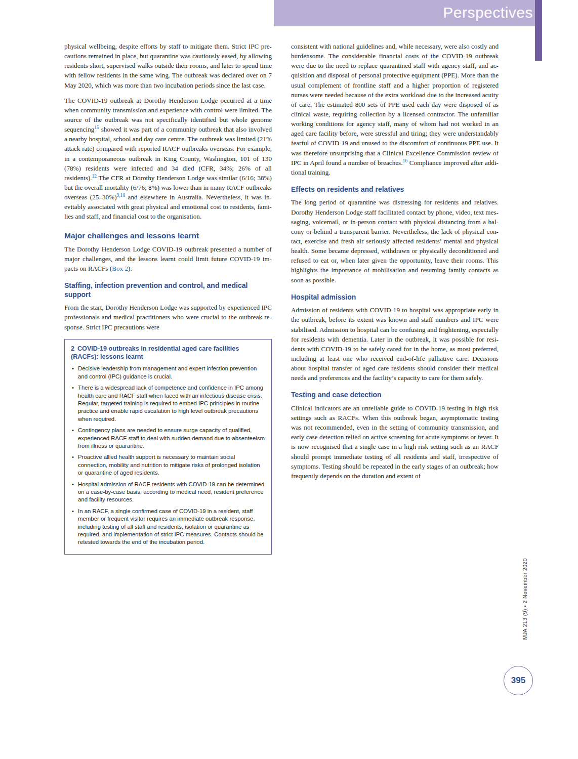Perspectives
physical wellbeing, despite efforts by staff to mitigate them. Strict IPC precautions remained in place, but quarantine was cautiously eased, by allowing residents short, supervised walks outside their rooms, and later to spend time with fellow residents in the same wing. The outbreak was declared over on 7 May 2020, which was more than two incubation periods since the last case.
The COVID-19 outbreak at Dorothy Henderson Lodge occurred at a time when community transmission and experience with control were limited. The source of the outbreak was not specifically identified but whole genome sequencing15 showed it was part of a community outbreak that also involved a nearby hospital, school and day care centre. The outbreak was limited (21% attack rate) compared with reported RACF outbreaks overseas. For example, in a contemporaneous outbreak in King County, Washington, 101 of 130 (78%) residents were infected and 34 died (CFR, 34%; 26% of all residents).12 The CFR at Dorothy Henderson Lodge was similar (6/16; 38%) but the overall mortality (6/76; 8%) was lower than in many RACF outbreaks overseas (25–30%)9,10 and elsewhere in Australia. Nevertheless, it was inevitably associated with great physical and emotional cost to residents, families and staff, and financial cost to the organisation.
Major challenges and lessons learnt
The Dorothy Henderson Lodge COVID-19 outbreak presented a number of major challenges, and the lessons learnt could limit future COVID-19 impacts on RACFs (Box 2).
Staffing, infection prevention and control, and medical support
From the start, Dorothy Henderson Lodge was supported by experienced IPC professionals and medical practitioners who were crucial to the outbreak response. Strict IPC precautions were
2 COVID-19 outbreaks in residential aged care facilities (RACFs): lessons learnt
Decisive leadership from management and expert infection prevention and control (IPC) guidance is crucial.
There is a widespread lack of competence and confidence in IPC among health care and RACF staff when faced with an infectious disease crisis. Regular, targeted training is required to embed IPC principles in routine practice and enable rapid escalation to high level outbreak precautions when required.
Contingency plans are needed to ensure surge capacity of qualified, experienced RACF staff to deal with sudden demand due to absenteeism from illness or quarantine.
Proactive allied health support is necessary to maintain social connection, mobility and nutrition to mitigate risks of prolonged isolation or quarantine of aged residents.
Hospital admission of RACF residents with COVID-19 can be determined on a case-by-case basis, according to medical need, resident preference and facility resources.
In an RACF, a single confirmed case of COVID-19 in a resident, staff member or frequent visitor requires an immediate outbreak response, including testing of all staff and residents, isolation or quarantine as required, and implementation of strict IPC measures. Contacts should be retested towards the end of the incubation period.
consistent with national guidelines and, while necessary, were also costly and burdensome. The considerable financial costs of the COVID-19 outbreak were due to the need to replace quarantined staff with agency staff, and acquisition and disposal of personal protective equipment (PPE). More than the usual complement of frontline staff and a higher proportion of registered nurses were needed because of the extra workload due to the increased acuity of care. The estimated 800 sets of PPE used each day were disposed of as clinical waste, requiring collection by a licensed contractor. The unfamiliar working conditions for agency staff, many of whom had not worked in an aged care facility before, were stressful and tiring; they were understandably fearful of COVID-19 and unused to the discomfort of continuous PPE use. It was therefore unsurprising that a Clinical Excellence Commission review of IPC in April found a number of breaches.16 Compliance improved after additional training.
Effects on residents and relatives
The long period of quarantine was distressing for residents and relatives. Dorothy Henderson Lodge staff facilitated contact by phone, video, text messaging, voicemail, or in-person contact with physical distancing from a balcony or behind a transparent barrier. Nevertheless, the lack of physical contact, exercise and fresh air seriously affected residents’ mental and physical health. Some became depressed, withdrawn or physically deconditioned and refused to eat or, when later given the opportunity, leave their rooms. This highlights the importance of mobilisation and resuming family contacts as soon as possible.
Hospital admission
Admission of residents with COVID-19 to hospital was appropriate early in the outbreak, before its extent was known and staff numbers and IPC were stabilised. Admission to hospital can be confusing and frightening, especially for residents with dementia. Later in the outbreak, it was possible for residents with COVID-19 to be safely cared for in the home, as most preferred, including at least one who received end-of-life palliative care. Decisions about hospital transfer of aged care residents should consider their medical needs and preferences and the facility’s capacity to care for them safely.
Testing and case detection
Clinical indicators are an unreliable guide to COVID-19 testing in high risk settings such as RACFs. When this outbreak began, asymptomatic testing was not recommended, even in the setting of community transmission, and early case detection relied on active screening for acute symptoms or fever. It is now recognised that a single case in a high risk setting such as an RACF should prompt immediate testing of all residents and staff, irrespective of symptoms. Testing should be repeated in the early stages of an outbreak; how frequently depends on the duration and extent of
MJA 213 (9) • 2 November 2020
395